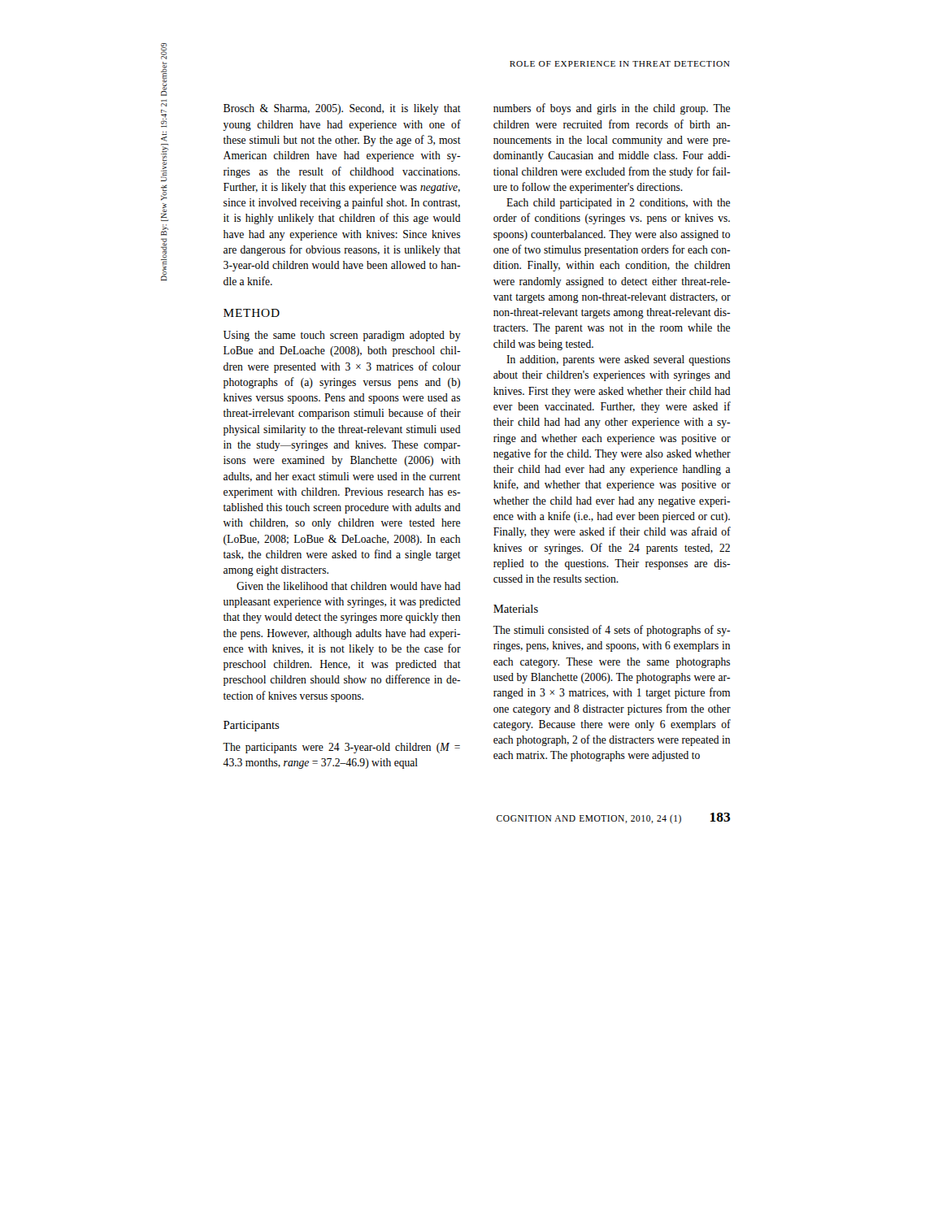Downloaded By: [New York University] At: 19:47 21 December 2009
ROLE OF EXPERIENCE IN THREAT DETECTION
Brosch & Sharma, 2005). Second, it is likely that young children have had experience with one of these stimuli but not the other. By the age of 3, most American children have had experience with syringes as the result of childhood vaccinations. Further, it is likely that this experience was negative, since it involved receiving a painful shot. In contrast, it is highly unlikely that children of this age would have had any experience with knives: Since knives are dangerous for obvious reasons, it is unlikely that 3-year-old children would have been allowed to handle a knife.
METHOD
Using the same touch screen paradigm adopted by LoBue and DeLoache (2008), both preschool children were presented with 3 × 3 matrices of colour photographs of (a) syringes versus pens and (b) knives versus spoons. Pens and spoons were used as threat-irrelevant comparison stimuli because of their physical similarity to the threat-relevant stimuli used in the study—syringes and knives. These comparisons were examined by Blanchette (2006) with adults, and her exact stimuli were used in the current experiment with children. Previous research has established this touch screen procedure with adults and with children, so only children were tested here (LoBue, 2008; LoBue & DeLoache, 2008). In each task, the children were asked to find a single target among eight distracters.
Given the likelihood that children would have had unpleasant experience with syringes, it was predicted that they would detect the syringes more quickly then the pens. However, although adults have had experience with knives, it is not likely to be the case for preschool children. Hence, it was predicted that preschool children should show no difference in detection of knives versus spoons.
Participants
The participants were 24 3-year-old children (M = 43.3 months, range = 37.2–46.9) with equal
numbers of boys and girls in the child group. The children were recruited from records of birth announcements in the local community and were predominantly Caucasian and middle class. Four additional children were excluded from the study for failure to follow the experimenter's directions.
Each child participated in 2 conditions, with the order of conditions (syringes vs. pens or knives vs. spoons) counterbalanced. They were also assigned to one of two stimulus presentation orders for each condition. Finally, within each condition, the children were randomly assigned to detect either threat-relevant targets among non-threat-relevant distracters, or non-threat-relevant targets among threat-relevant distracters. The parent was not in the room while the child was being tested.
In addition, parents were asked several questions about their children's experiences with syringes and knives. First they were asked whether their child had ever been vaccinated. Further, they were asked if their child had had any other experience with a syringe and whether each experience was positive or negative for the child. They were also asked whether their child had ever had any experience handling a knife, and whether that experience was positive or whether the child had ever had any negative experience with a knife (i.e., had ever been pierced or cut). Finally, they were asked if their child was afraid of knives or syringes. Of the 24 parents tested, 22 replied to the questions. Their responses are discussed in the results section.
Materials
The stimuli consisted of 4 sets of photographs of syringes, pens, knives, and spoons, with 6 exemplars in each category. These were the same photographs used by Blanchette (2006). The photographs were arranged in 3 × 3 matrices, with 1 target picture from one category and 8 distracter pictures from the other category. Because there were only 6 exemplars of each photograph, 2 of the distracters were repeated in each matrix. The photographs were adjusted to
COGNITION AND EMOTION, 2010, 24 (1) 183